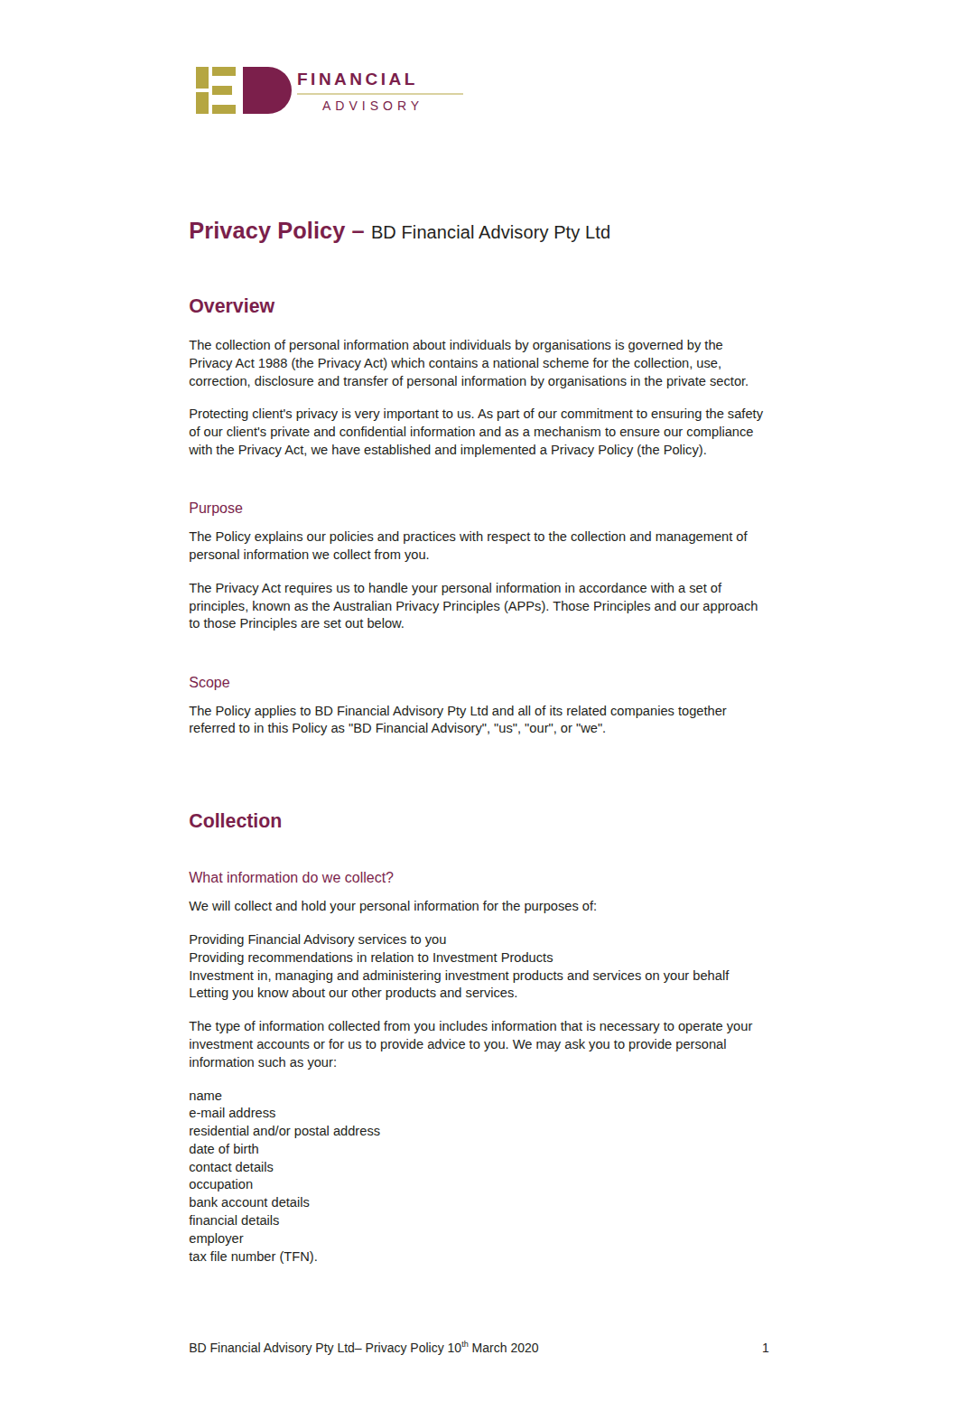FINANCIAL ADVISORY
Privacy Policy – BD Financial Advisory Pty Ltd
Overview
The collection of personal information about individuals by organisations is governed by the Privacy Act 1988 (the Privacy Act) which contains a national scheme for the collection, use, correction, disclosure and transfer of personal information by organisations in the private sector.
Protecting client's privacy is very important to us. As part of our commitment to ensuring the safety of our client's private and confidential information and as a mechanism to ensure our compliance with the Privacy Act, we have established and implemented a Privacy Policy (the Policy).
Purpose
The Policy explains our policies and practices with respect to the collection and management of personal information we collect from you.
The Privacy Act requires us to handle your personal information in accordance with a set of principles, known as the Australian Privacy Principles (APPs). Those Principles and our approach to those Principles are set out below.
Scope
The Policy applies to BD Financial Advisory Pty Ltd and all of its related companies together referred to in this Policy as "BD Financial Advisory", "us", "our", or "we".
Collection
What information do we collect?
We will collect and hold your personal information for the purposes of:
Providing Financial Advisory services to you
Providing recommendations in relation to Investment Products
Investment in, managing and administering investment products and services on your behalf
Letting you know about our other products and services.
The type of information collected from you includes information that is necessary to operate your investment accounts or for us to provide advice to you. We may ask you to provide personal information such as your:
name
e-mail address
residential and/or postal address
date of birth
contact details
occupation
bank account details
financial details
employer
tax file number (TFN).
BD Financial Advisory Pty Ltd– Privacy Policy 10th March 2020 1